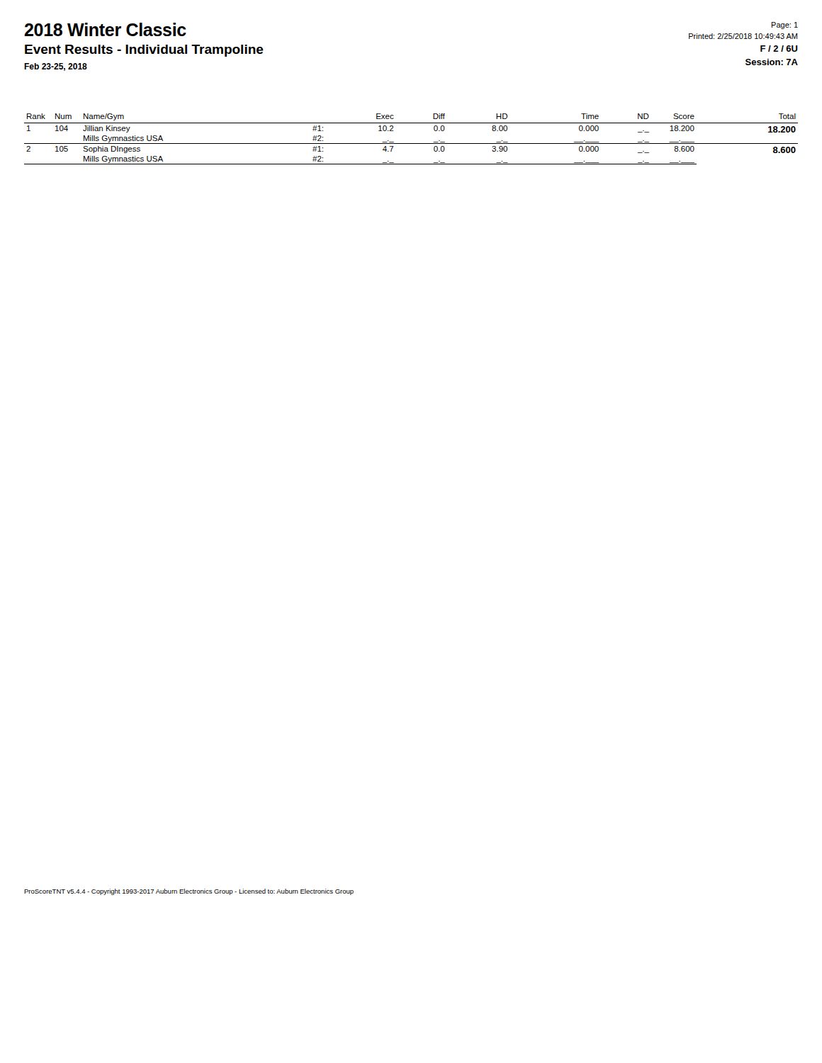2018 Winter Classic
Event Results - Individual Trampoline
Feb 23-25, 2018
Page: 1
Printed: 2/25/2018 10:49:43 AM
F / 2 / 6U
Session: 7A
| Rank | Num | Name/Gym | | Exec | Diff | HD | Time | ND | Score | Total |
| --- | --- | --- | --- | --- | --- | --- | --- | --- | --- | --- |
| 1 | 104 | Jillian Kinsey | #1: | 10.2 | 0.0 | 8.00 | 0.000 | _._ | 18.200 | 18.200 |
| | | Mills Gymnastics USA | #2: | _._ | _._ | _._ | __.___ | _._ | __.___ |
| 2 | 105 | Sophia DIngess | #1: | 4.7 | 0.0 | 3.90 | 0.000 | _._ | 8.600 | 8.600 |
| | | Mills Gymnastics USA | #2: | _._ | _._ | _._ | __.___ | _._ | __.___ |
ProScoreTNT v5.4.4 - Copyright 1993-2017 Auburn Electronics Group - Licensed to: Auburn Electronics Group